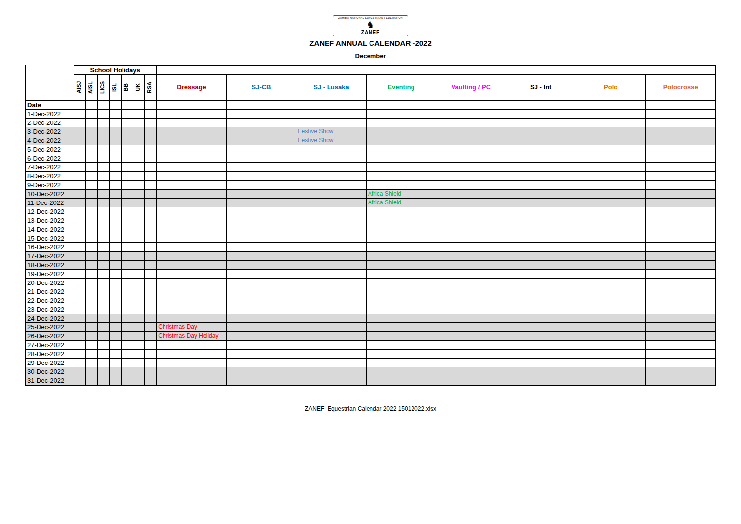ZAMBIA NATIONAL EQUESTRIAN FEDERATION
♞
ZANEF
ZANEF ANNUAL CALENDAR -2022
December
| | School Holidays | |
| --- | --- | --- |
| AISJ | AISL | LICS | ISL | BB | UK | RSA | Dressage | SJ-CB | SJ - Lusaka | Eventing | Vaulting / PC | SJ - Int | Polo | Polocrosse |
| Date | | | | | | | | | | | | | | | |
| 1-Dec-2022 | | | | | | | | | | | | | | | |
| 2-Dec-2022 | | | | | | | | | | | | | | | |
| 3-Dec-2022 | | | | | | | | | | Festive Show | | | | | |
| 4-Dec-2022 | | | | | | | | | | Festive Show | | | | | |
| 5-Dec-2022 | | | | | | | | | | | | | | | |
| 6-Dec-2022 | | | | | | | | | | | | | | | |
| 7-Dec-2022 | | | | | | | | | | | | | | | |
| 8-Dec-2022 | | | | | | | | | | | | | | | |
| 9-Dec-2022 | | | | | | | | | | | | | | | |
| 10-Dec-2022 | | | | | | | | | | | Africa Shield | | | | |
| 11-Dec-2022 | | | | | | | | | | | Africa Shield | | | | |
| 12-Dec-2022 | | | | | | | | | | | | | | | |
| 13-Dec-2022 | | | | | | | | | | | | | | | |
| 14-Dec-2022 | | | | | | | | | | | | | | | |
| 15-Dec-2022 | | | | | | | | | | | | | | | |
| 16-Dec-2022 | | | | | | | | | | | | | | | |
| 17-Dec-2022 | | | | | | | | | | | | | | | |
| 18-Dec-2022 | | | | | | | | | | | | | | | |
| 19-Dec-2022 | | | | | | | | | | | | | | | |
| 20-Dec-2022 | | | | | | | | | | | | | | | |
| 21-Dec-2022 | | | | | | | | | | | | | | | |
| 22-Dec-2022 | | | | | | | | | | | | | | | |
| 23-Dec-2022 | | | | | | | | | | | | | | | |
| 24-Dec-2022 | | | | | | | | | | | | | | | |
| 25-Dec-2022 | | | | | | | | Christmas Day | | | | | | | |
| 26-Dec-2022 | | | | | | | | Christmas Day Holiday | | | | | | | |
| 27-Dec-2022 | | | | | | | | | | | | | | | |
| 28-Dec-2022 | | | | | | | | | | | | | | | |
| 29-Dec-2022 | | | | | | | | | | | | | | | |
| 30-Dec-2022 | | | | | | | | | | | | | | | |
| 31-Dec-2022 | | | | | | | | | | | | | | | |
ZANEF Equestrian Calendar 2022 15012022.xlsx